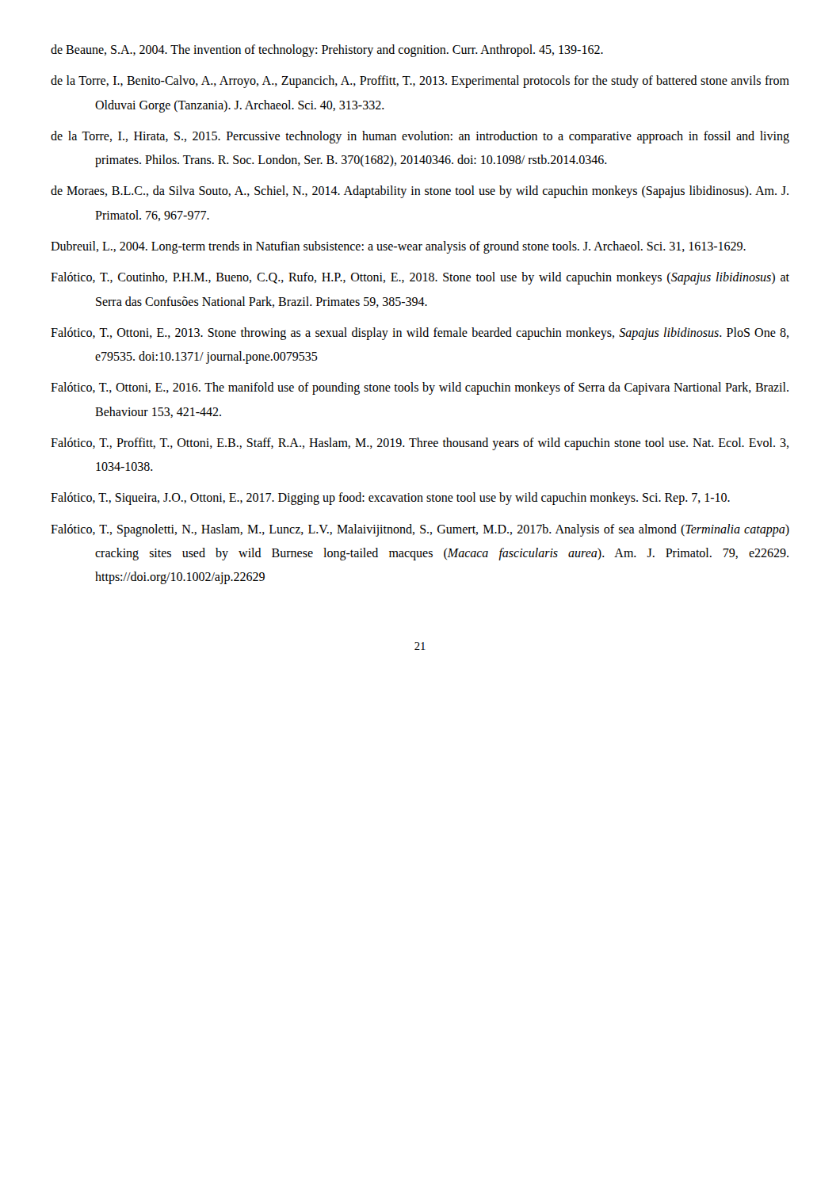de Beaune, S.A., 2004. The invention of technology: Prehistory and cognition. Curr. Anthropol. 45, 139-162.
de la Torre, I., Benito-Calvo, A., Arroyo, A., Zupancich, A., Proffitt, T., 2013. Experimental protocols for the study of battered stone anvils from Olduvai Gorge (Tanzania). J. Archaeol. Sci. 40, 313-332.
de la Torre, I., Hirata, S., 2015. Percussive technology in human evolution: an introduction to a comparative approach in fossil and living primates. Philos. Trans. R. Soc. London, Ser. B. 370(1682), 20140346. doi: 10.1098/ rstb.2014.0346.
de Moraes, B.L.C., da Silva Souto, A., Schiel, N., 2014. Adaptability in stone tool use by wild capuchin monkeys (Sapajus libidinosus). Am. J. Primatol. 76, 967-977.
Dubreuil, L., 2004. Long-term trends in Natufian subsistence: a use-wear analysis of ground stone tools. J. Archaeol. Sci. 31, 1613-1629.
Falótico, T., Coutinho, P.H.M., Bueno, C.Q., Rufo, H.P., Ottoni, E., 2018. Stone tool use by wild capuchin monkeys (Sapajus libidinosus) at Serra das Confusões National Park, Brazil. Primates 59, 385-394.
Falótico, T., Ottoni, E., 2013. Stone throwing as a sexual display in wild female bearded capuchin monkeys, Sapajus libidinosus. PloS One 8, e79535. doi:10.1371/ journal.pone.0079535
Falótico, T., Ottoni, E., 2016. The manifold use of pounding stone tools by wild capuchin monkeys of Serra da Capivara Nartional Park, Brazil. Behaviour 153, 421-442.
Falótico, T., Proffitt, T., Ottoni, E.B., Staff, R.A., Haslam, M., 2019. Three thousand years of wild capuchin stone tool use. Nat. Ecol. Evol. 3, 1034-1038.
Falótico, T., Siqueira, J.O., Ottoni, E., 2017. Digging up food: excavation stone tool use by wild capuchin monkeys. Sci. Rep. 7, 1-10.
Falótico, T., Spagnoletti, N., Haslam, M., Luncz, L.V., Malaivijitnond, S., Gumert, M.D., 2017b. Analysis of sea almond (Terminalia catappa) cracking sites used by wild Burnese long-tailed macques (Macaca fascicularis aurea). Am. J. Primatol. 79, e22629. https://doi.org/10.1002/ajp.22629
21